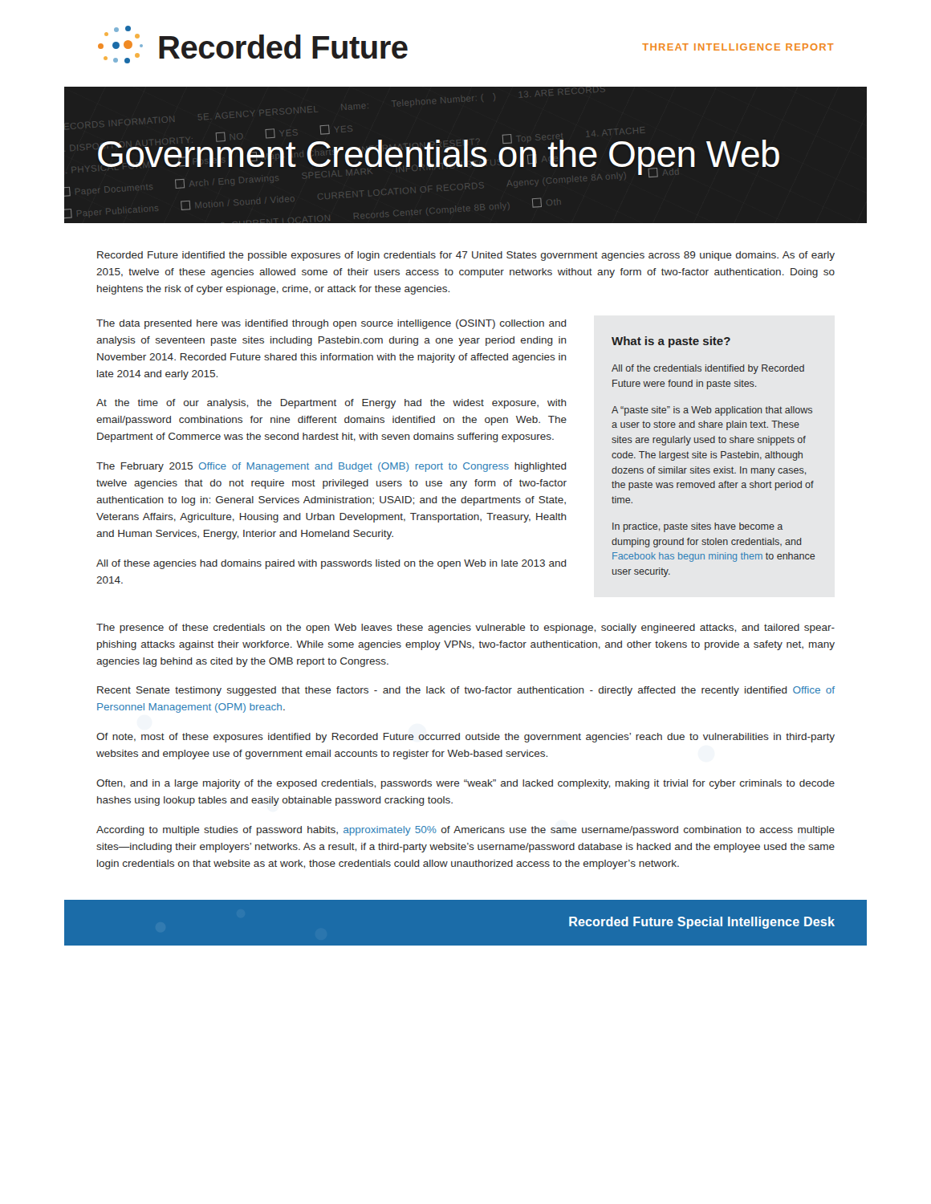Recorded Future
Threat Intelligence Report
RECORDS INFORMATION 5E. AGENCY PERSONNEL Name: Telephone Number: ( ) 13. ARE RECORDS
6. DISPOSITION AUTHORITY: NO YES YES
8. PHYSICAL FORMS Posters Maps and Charts INFORMATION PRESENT?Top Secret 14. ATTACHE
Paper Documents Arch / Eng Drawings SPECIAL MARK INFORMATION STATUS: Age
Paper Publications Motion / Sound / Video CURRENT LOCATION OF RECORDS Agency (Complete 8A only) Add
Microfiche Microfilm 8. CURRENT LOCATION Records Center (Complete 8B only) Oth
Government Credentials on the Open Web
Recorded Future identified the possible exposures of login credentials for 47 United States government agencies across 89 unique domains. As of early 2015, twelve of these agencies allowed some of their users access to computer networks without any form of two-factor authentication. Doing so heightens the risk of cyber espionage, crime, or attack for these agencies.
The data presented here was identified through open source intelligence (OSINT) collection and analysis of seventeen paste sites including Pastebin.com during a one year period ending in November 2014. Recorded Future shared this information with the majority of affected agencies in late 2014 and early 2015.
At the time of our analysis, the Department of Energy had the widest exposure, with email/password combinations for nine different domains identified on the open Web. The Department of Commerce was the second hardest hit, with seven domains suffering exposures.
The February 2015 Office of Management and Budget (OMB) report to Congress highlighted twelve agencies that do not require most privileged users to use any form of two-factor authentication to log in: General Services Administration; USAID; and the departments of State, Veterans Affairs, Agriculture, Housing and Urban Development, Transportation, Treasury, Health and Human Services, Energy, Interior and Homeland Security.
All of these agencies had domains paired with passwords listed on the open Web in late 2013 and 2014.
What is a paste site?
All of the credentials identified by Recorded Future were found in paste sites.
A “paste site” is a Web application that allows a user to store and share plain text. These sites are regularly used to share snippets of code. The largest site is Pastebin, although dozens of similar sites exist. In many cases, the paste was removed after a short period of time.
In practice, paste sites have become a dumping ground for stolen credentials, and Facebook has begun mining them to enhance user security.
The presence of these credentials on the open Web leaves these agencies vulnerable to espionage, socially engineered attacks, and tailored spear-phishing attacks against their workforce. While some agencies employ VPNs, two-factor authentication, and other tokens to provide a safety net, many agencies lag behind as cited by the OMB report to Congress.
Recent Senate testimony suggested that these factors - and the lack of two-factor authentication - directly affected the recently identified Office of Personnel Management (OPM) breach.
Of note, most of these exposures identified by Recorded Future occurred outside the government agencies’ reach due to vulnerabilities in third-party websites and employee use of government email accounts to register for Web-based services.
Often, and in a large majority of the exposed credentials, passwords were “weak” and lacked complexity, making it trivial for cyber criminals to decode hashes using lookup tables and easily obtainable password cracking tools.
According to multiple studies of password habits, approximately 50% of Americans use the same username/password combination to access multiple sites—including their employers’ networks. As a result, if a third-party website’s username/password database is hacked and the employee used the same login credentials on that website as at work, those credentials could allow unauthorized access to the employer’s network.
Recorded Future Special Intelligence Desk